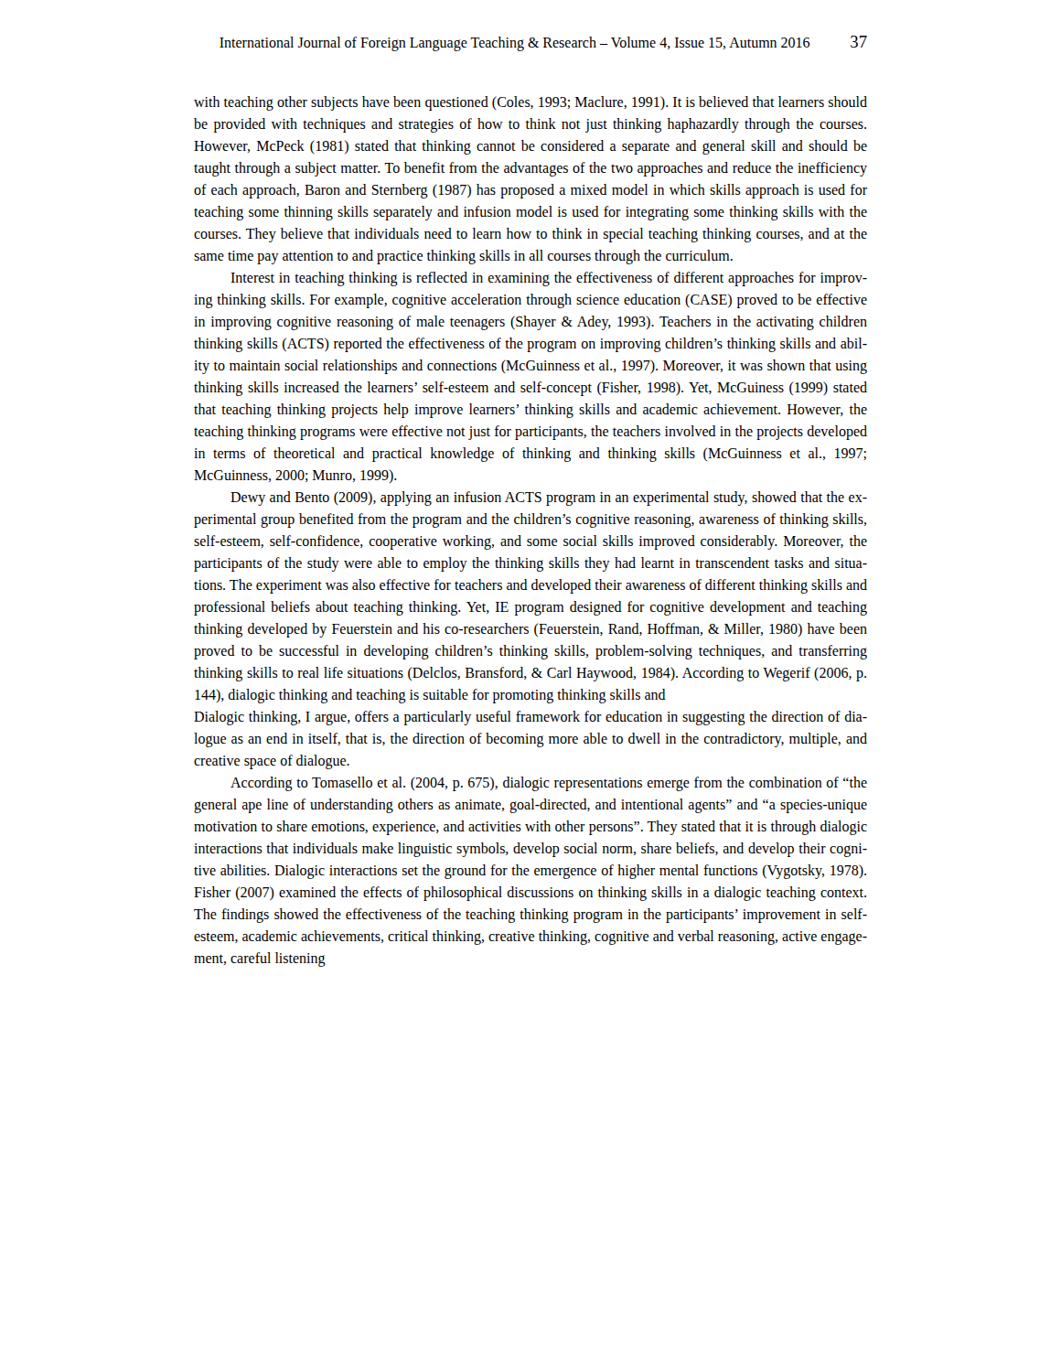International Journal of Foreign Language Teaching & Research – Volume 4, Issue 15, Autumn 2016
37
with teaching other subjects have been questioned (Coles, 1993; Maclure, 1991). It is believed that learners should be provided with techniques and strategies of how to think not just thinking haphazardly through the courses. However, McPeck (1981) stated that thinking cannot be considered a separate and general skill and should be taught through a subject matter. To benefit from the advantages of the two approaches and reduce the inefficiency of each approach, Baron and Sternberg (1987) has proposed a mixed model in which skills approach is used for teaching some thinning skills separately and infusion model is used for integrating some thinking skills with the courses. They believe that individuals need to learn how to think in special teaching thinking courses, and at the same time pay attention to and practice thinking skills in all courses through the curriculum.
Interest in teaching thinking is reflected in examining the effectiveness of different approaches for improving thinking skills. For example, cognitive acceleration through science education (CASE) proved to be effective in improving cognitive reasoning of male teenagers (Shayer & Adey, 1993). Teachers in the activating children thinking skills (ACTS) reported the effectiveness of the program on improving children’s thinking skills and ability to maintain social relationships and connections (McGuinness et al., 1997). Moreover, it was shown that using thinking skills increased the learners’ self-esteem and self-concept (Fisher, 1998). Yet, McGuiness (1999) stated that teaching thinking projects help improve learners’ thinking skills and academic achievement. However, the teaching thinking programs were effective not just for participants, the teachers involved in the projects developed in terms of theoretical and practical knowledge of thinking and thinking skills (McGuinness et al., 1997; McGuinness, 2000; Munro, 1999).
Dewy and Bento (2009), applying an infusion ACTS program in an experimental study, showed that the experimental group benefited from the program and the children’s cognitive reasoning, awareness of thinking skills, self-esteem, self-confidence, cooperative working, and some social skills improved considerably. Moreover, the participants of the study were able to employ the thinking skills they had learnt in transcendent tasks and situations. The experiment was also effective for teachers and developed their awareness of different thinking skills and professional beliefs about teaching thinking. Yet, IE program designed for cognitive development and teaching thinking developed by Feuerstein and his co-researchers (Feuerstein, Rand, Hoffman, & Miller, 1980) have been proved to be successful in developing children’s thinking skills, problem-solving techniques, and transferring thinking skills to real life situations (Delclos, Bransford, & Carl Haywood, 1984). According to Wegerif (2006, p. 144), dialogic thinking and teaching is suitable for promoting thinking skills and
Dialogic thinking, I argue, offers a particularly useful framework for education in suggesting the direction of dialogue as an end in itself, that is, the direction of becoming more able to dwell in the contradictory, multiple, and creative space of dialogue.
According to Tomasello et al. (2004, p. 675), dialogic representations emerge from the combination of “the general ape line of understanding others as animate, goal-directed, and intentional agents” and “a species-unique motivation to share emotions, experience, and activities with other persons”. They stated that it is through dialogic interactions that individuals make linguistic symbols, develop social norm, share beliefs, and develop their cognitive abilities. Dialogic interactions set the ground for the emergence of higher mental functions (Vygotsky, 1978). Fisher (2007) examined the effects of philosophical discussions on thinking skills in a dialogic teaching context. The findings showed the effectiveness of the teaching thinking program in the participants’ improvement in self-esteem, academic achievements, critical thinking, creative thinking, cognitive and verbal reasoning, active engagement, careful listening